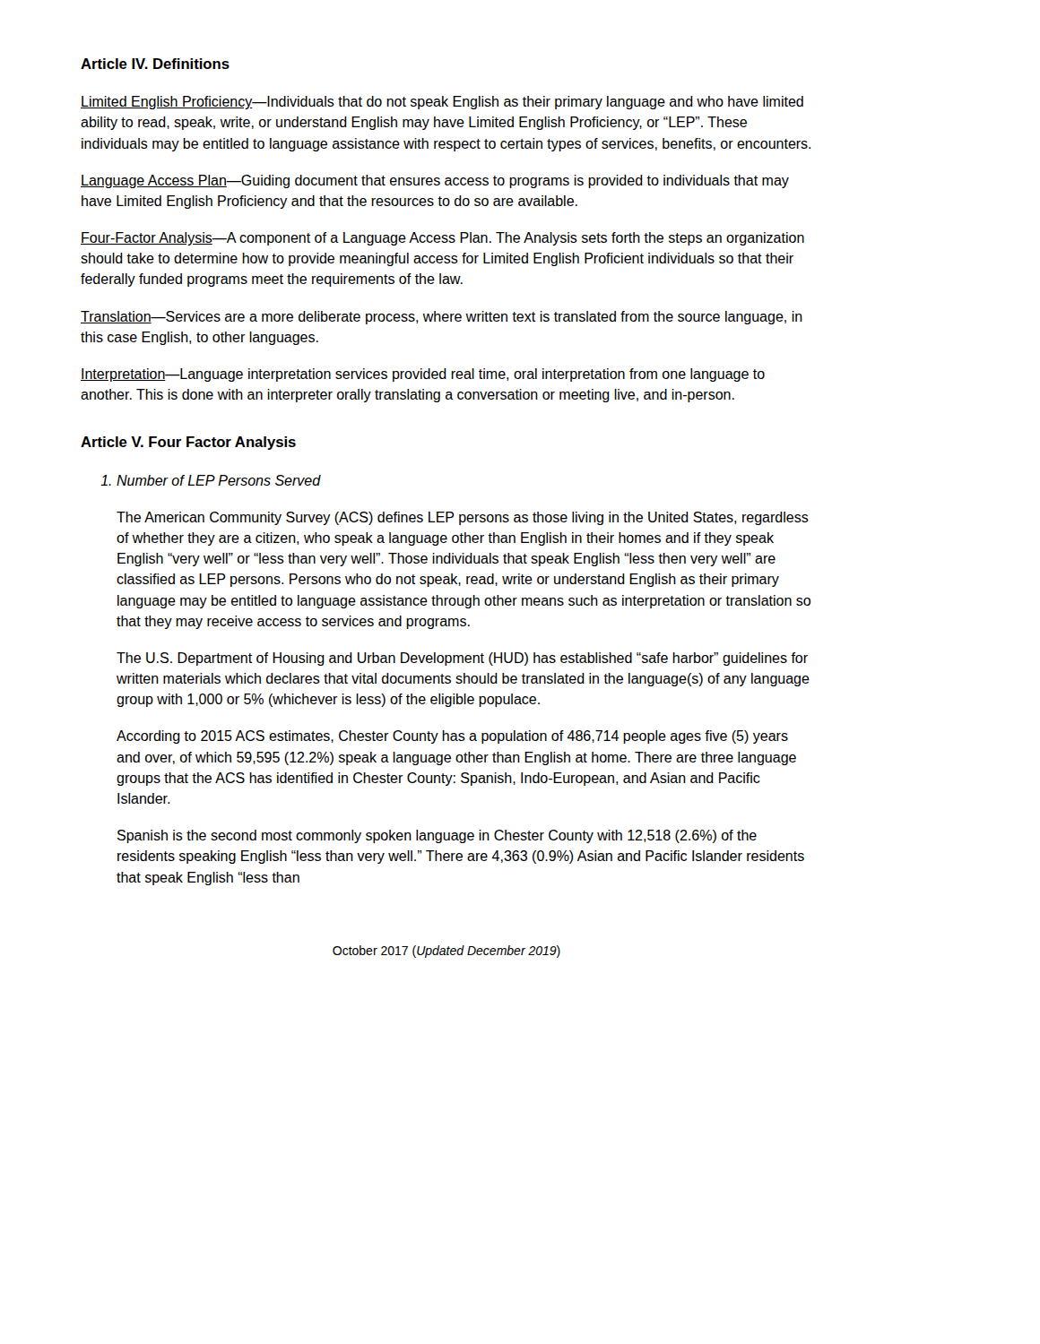Article IV. Definitions
Limited English Proficiency—Individuals that do not speak English as their primary language and who have limited ability to read, speak, write, or understand English may have Limited English Proficiency, or “LEP”. These individuals may be entitled to language assistance with respect to certain types of services, benefits, or encounters.
Language Access Plan—Guiding document that ensures access to programs is provided to individuals that may have Limited English Proficiency and that the resources to do so are available.
Four-Factor Analysis—A component of a Language Access Plan. The Analysis sets forth the steps an organization should take to determine how to provide meaningful access for Limited English Proficient individuals so that their federally funded programs meet the requirements of the law.
Translation—Services are a more deliberate process, where written text is translated from the source language, in this case English, to other languages.
Interpretation—Language interpretation services provided real time, oral interpretation from one language to another. This is done with an interpreter orally translating a conversation or meeting live, and in-person.
Article V. Four Factor Analysis
Number of LEP Persons Served
The American Community Survey (ACS) defines LEP persons as those living in the United States, regardless of whether they are a citizen, who speak a language other than English in their homes and if they speak English “very well” or “less than very well”. Those individuals that speak English “less then very well” are classified as LEP persons. Persons who do not speak, read, write or understand English as their primary language may be entitled to language assistance through other means such as interpretation or translation so that they may receive access to services and programs.
The U.S. Department of Housing and Urban Development (HUD) has established “safe harbor” guidelines for written materials which declares that vital documents should be translated in the language(s) of any language group with 1,000 or 5% (whichever is less) of the eligible populace.
According to 2015 ACS estimates, Chester County has a population of 486,714 people ages five (5) years and over, of which 59,595 (12.2%) speak a language other than English at home. There are three language groups that the ACS has identified in Chester County: Spanish, Indo-European, and Asian and Pacific Islander.
Spanish is the second most commonly spoken language in Chester County with 12,518 (2.6%) of the residents speaking English “less than very well.” There are 4,363 (0.9%) Asian and Pacific Islander residents that speak English “less than
October 2017 (Updated December 2019)